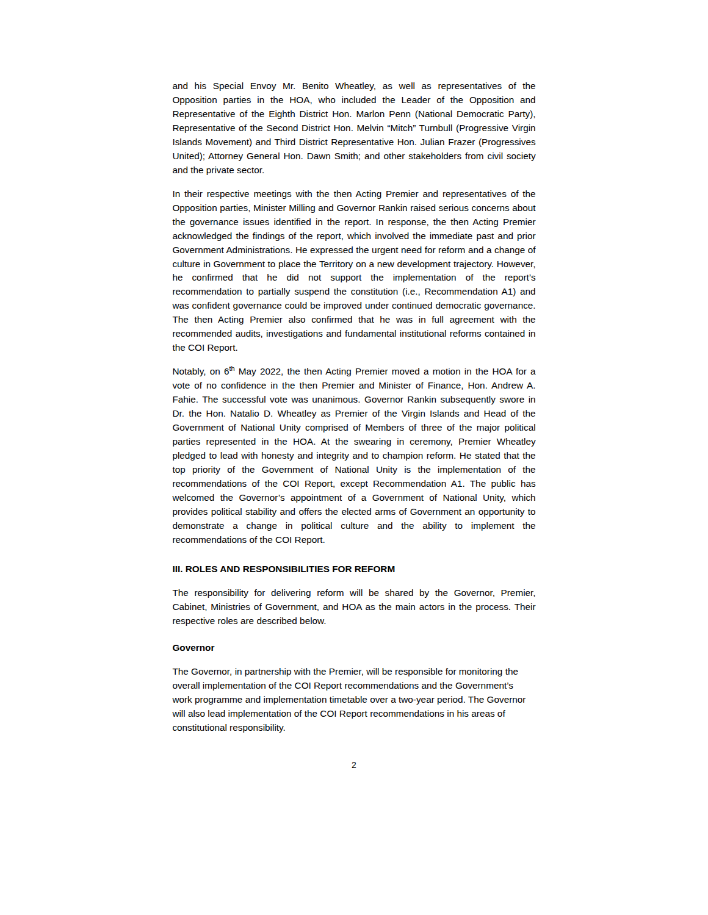and his Special Envoy Mr. Benito Wheatley, as well as representatives of the Opposition parties in the HOA, who included the Leader of the Opposition and Representative of the Eighth District Hon. Marlon Penn (National Democratic Party), Representative of the Second District Hon. Melvin “Mitch” Turnbull (Progressive Virgin Islands Movement) and Third District Representative Hon. Julian Frazer (Progressives United); Attorney General Hon. Dawn Smith; and other stakeholders from civil society and the private sector.
In their respective meetings with the then Acting Premier and representatives of the Opposition parties, Minister Milling and Governor Rankin raised serious concerns about the governance issues identified in the report. In response, the then Acting Premier acknowledged the findings of the report, which involved the immediate past and prior Government Administrations. He expressed the urgent need for reform and a change of culture in Government to place the Territory on a new development trajectory. However, he confirmed that he did not support the implementation of the report’s recommendation to partially suspend the constitution (i.e., Recommendation A1) and was confident governance could be improved under continued democratic governance. The then Acting Premier also confirmed that he was in full agreement with the recommended audits, investigations and fundamental institutional reforms contained in the COI Report.
Notably, on 6th May 2022, the then Acting Premier moved a motion in the HOA for a vote of no confidence in the then Premier and Minister of Finance, Hon. Andrew A. Fahie. The successful vote was unanimous. Governor Rankin subsequently swore in Dr. the Hon. Natalio D. Wheatley as Premier of the Virgin Islands and Head of the Government of National Unity comprised of Members of three of the major political parties represented in the HOA. At the swearing in ceremony, Premier Wheatley pledged to lead with honesty and integrity and to champion reform. He stated that the top priority of the Government of National Unity is the implementation of the recommendations of the COI Report, except Recommendation A1. The public has welcomed the Governor’s appointment of a Government of National Unity, which provides political stability and offers the elected arms of Government an opportunity to demonstrate a change in political culture and the ability to implement the recommendations of the COI Report.
III. ROLES AND RESPONSIBILITIES FOR REFORM
The responsibility for delivering reform will be shared by the Governor, Premier, Cabinet, Ministries of Government, and HOA as the main actors in the process. Their respective roles are described below.
Governor
The Governor, in partnership with the Premier, will be responsible for monitoring the overall implementation of the COI Report recommendations and the Government’s work programme and implementation timetable over a two-year period. The Governor will also lead implementation of the COI Report recommendations in his areas of constitutional responsibility.
2